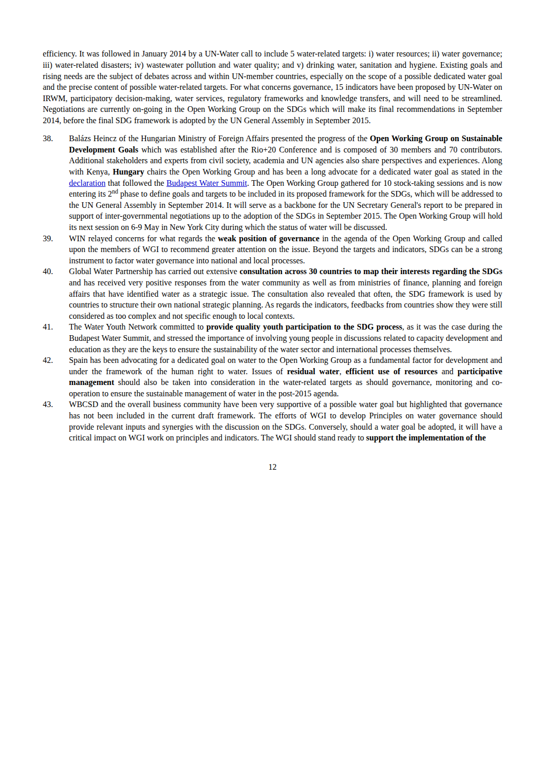efficiency. It was followed in January 2014 by a UN-Water call to include 5 water-related targets: i) water resources; ii) water governance; iii) water-related disasters; iv) wastewater pollution and water quality; and v) drinking water, sanitation and hygiene. Existing goals and rising needs are the subject of debates across and within UN-member countries, especially on the scope of a possible dedicated water goal and the precise content of possible water-related targets. For what concerns governance, 15 indicators have been proposed by UN-Water on IRWM, participatory decision-making, water services, regulatory frameworks and knowledge transfers, and will need to be streamlined. Negotiations are currently on-going in the Open Working Group on the SDGs which will make its final recommendations in September 2014, before the final SDG framework is adopted by the UN General Assembly in September 2015.
38. Balázs Heincz of the Hungarian Ministry of Foreign Affairs presented the progress of the Open Working Group on Sustainable Development Goals which was established after the Rio+20 Conference and is composed of 30 members and 70 contributors. Additional stakeholders and experts from civil society, academia and UN agencies also share perspectives and experiences. Along with Kenya, Hungary chairs the Open Working Group and has been a long advocate for a dedicated water goal as stated in the declaration that followed the Budapest Water Summit. The Open Working Group gathered for 10 stock-taking sessions and is now entering its 2nd phase to define goals and targets to be included in its proposed framework for the SDGs, which will be addressed to the UN General Assembly in September 2014. It will serve as a backbone for the UN Secretary General's report to be prepared in support of inter-governmental negotiations up to the adoption of the SDGs in September 2015. The Open Working Group will hold its next session on 6-9 May in New York City during which the status of water will be discussed.
39. WIN relayed concerns for what regards the weak position of governance in the agenda of the Open Working Group and called upon the members of WGI to recommend greater attention on the issue. Beyond the targets and indicators, SDGs can be a strong instrument to factor water governance into national and local processes.
40. Global Water Partnership has carried out extensive consultation across 30 countries to map their interests regarding the SDGs and has received very positive responses from the water community as well as from ministries of finance, planning and foreign affairs that have identified water as a strategic issue. The consultation also revealed that often, the SDG framework is used by countries to structure their own national strategic planning. As regards the indicators, feedbacks from countries show they were still considered as too complex and not specific enough to local contexts.
41. The Water Youth Network committed to provide quality youth participation to the SDG process, as it was the case during the Budapest Water Summit, and stressed the importance of involving young people in discussions related to capacity development and education as they are the keys to ensure the sustainability of the water sector and international processes themselves.
42. Spain has been advocating for a dedicated goal on water to the Open Working Group as a fundamental factor for development and under the framework of the human right to water. Issues of residual water, efficient use of resources and participative management should also be taken into consideration in the water-related targets as should governance, monitoring and co-operation to ensure the sustainable management of water in the post-2015 agenda.
43. WBCSD and the overall business community have been very supportive of a possible water goal but highlighted that governance has not been included in the current draft framework. The efforts of WGI to develop Principles on water governance should provide relevant inputs and synergies with the discussion on the SDGs. Conversely, should a water goal be adopted, it will have a critical impact on WGI work on principles and indicators. The WGI should stand ready to support the implementation of the
12